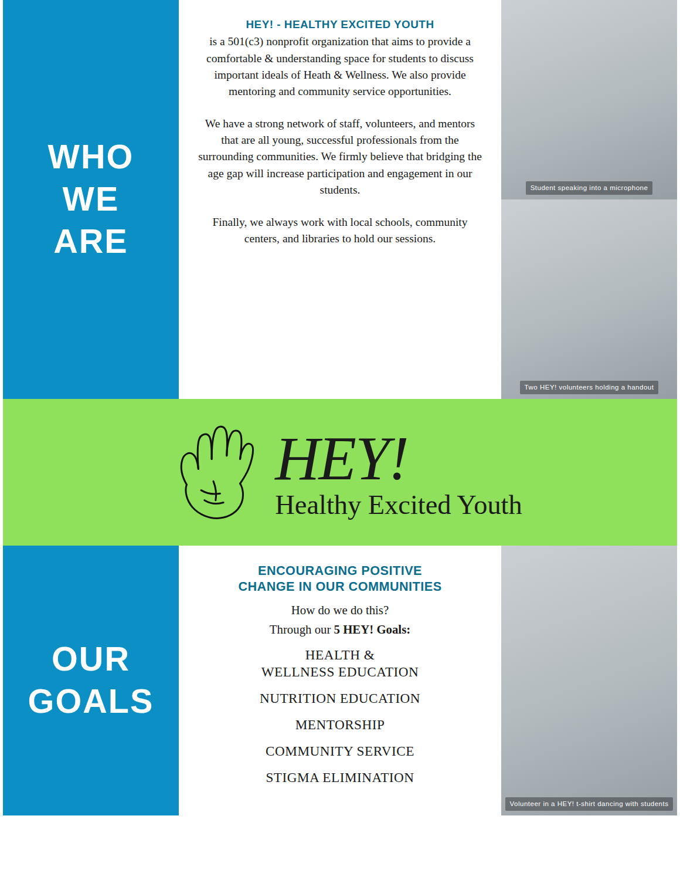Who
We
Are
HEY! - Healthy Excited Youth is a 501(c3) nonprofit organization that aims to provide a comfortable & understanding space for students to discuss important ideals of Heath & Wellness. We also provide mentoring and community service opportunities.
We have a strong network of staff, volunteers, and mentors that are all young, successful professionals from the surrounding communities. We firmly believe that bridging the age gap will increase participation and engagement in our students.
Finally, we always work with local schools, community centers, and libraries to hold our sessions.
Student speaking into a microphone
Two HEY! volunteers holding a handout
HEY!
Healthy Excited Youth
Our
Goals
Encouraging Positive
Change in Our Communities
How do we do this?
Through our 5 HEY! Goals:
HEALTH &
WELLNESS EDUCATION
NUTRITION EDUCATION
MENTORSHIP
COMMUNITY SERVICE
STIGMA ELIMINATION
Volunteer in a HEY! t-shirt dancing with students